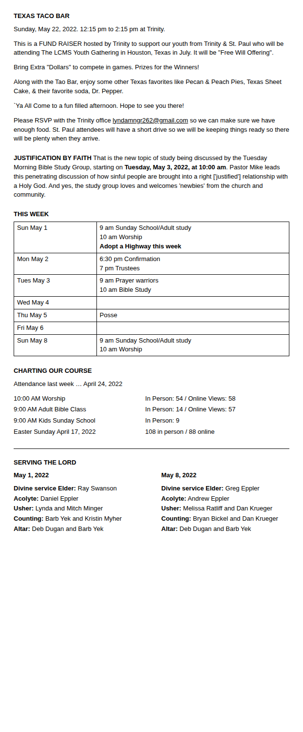Texas Taco Bar
Sunday, May 22, 2022. 12:15 pm to 2:15 pm at Trinity.
This is a FUND RAISER hosted by Trinity to support our youth from Trinity & St. Paul who will be attending The LCMS Youth Gathering in Houston, Texas in July. It will be "Free Will Offering".
Bring Extra "Dollars" to compete in games. Prizes for the Winners!
Along with the Tao Bar, enjoy some other Texas favorites like Pecan & Peach Pies, Texas Sheet Cake, & their favorite soda, Dr. Pepper.
`Ya All Come to a fun filled afternoon. Hope to see you there!
Please RSVP with the Trinity office lyndamngr262@gmail.com so we can make sure we have enough food. St. Paul attendees will have a short drive so we will be keeping things ready so there will be plenty when they arrive.
JUSTIFICATION BY FAITH That is the new topic of study being discussed by the Tuesday Morning Bible Study Group, starting on Tuesday, May 3, 2022, at 10:00 am. Pastor Mike leads this penetrating discussion of how sinful people are brought into a right ['justified'] relationship with a Holy God. And yes, the study group loves and welcomes 'newbies' from the church and community.
This week
| Sun May 1 | 9 am Sunday School/Adult study 10 am Worship Adopt a Highway this week |
| Mon May 2 | 6:30 pm Confirmation 7 pm Trustees |
| Tues May 3 | 9 am Prayer warriors 10 am Bible Study |
| Wed May 4 | |
| Thu May 5 | Posse |
| Fri May 6 | |
| Sun May 8 | 9 am Sunday School/Adult study 10 am Worship |
Charting Our Course
Attendance last week … April 24, 2022
| 10:00 AM Worship | In Person: 54 / Online Views: 58 |
| 9:00 AM Adult Bible Class | In Person: 14 / Online Views: 57 |
| 9:00 AM Kids Sunday School | In Person: 9 |
| Easter Sunday April 17, 2022 | 108 in person / 88 online |
Serving the Lord
May 1, 2022
Divine service Elder: Ray Swanson
Acolyte: Daniel Eppler
Usher: Lynda and Mitch Minger
Counting: Barb Yek and Kristin Myher
Altar: Deb Dugan and Barb Yek
May 8, 2022
Divine service Elder: Greg Eppler
Acolyte: Andrew Eppler
Usher: Melissa Ratliff and Dan Krueger
Counting: Bryan Bickel and Dan Krueger
Altar: Deb Dugan and Barb Yek